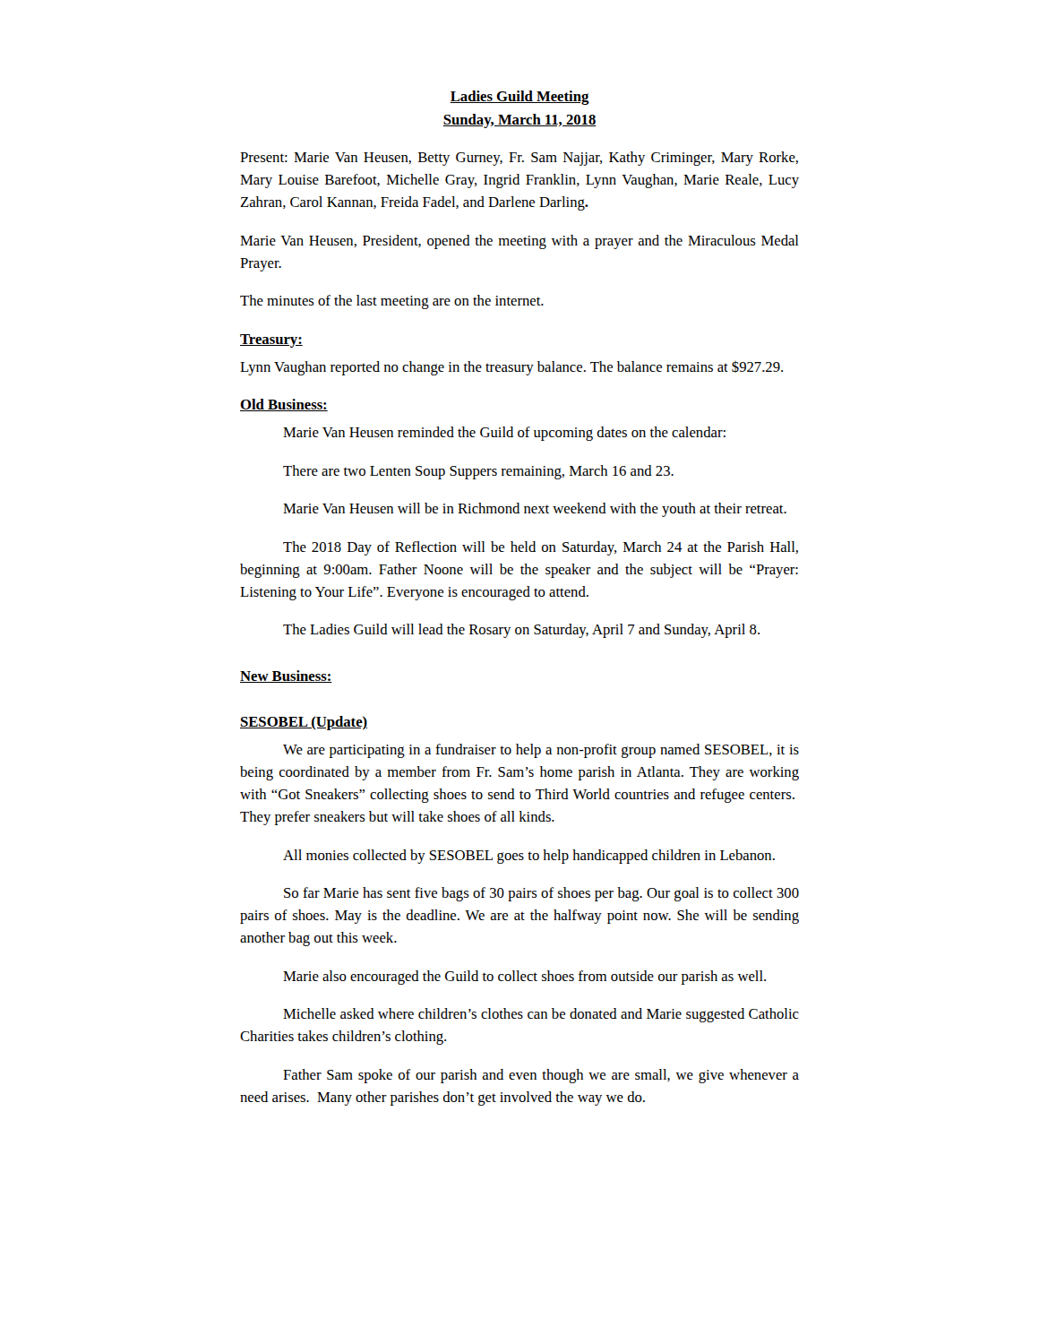Ladies Guild Meeting
Sunday, March 11, 2018
Present: Marie Van Heusen, Betty Gurney, Fr. Sam Najjar, Kathy Criminger, Mary Rorke, Mary Louise Barefoot, Michelle Gray, Ingrid Franklin, Lynn Vaughan, Marie Reale, Lucy Zahran, Carol Kannan, Freida Fadel, and Darlene Darling.
Marie Van Heusen, President, opened the meeting with a prayer and the Miraculous Medal Prayer.
The minutes of the last meeting are on the internet.
Treasury:
Lynn Vaughan reported no change in the treasury balance. The balance remains at $927.29.
Old Business:
Marie Van Heusen reminded the Guild of upcoming dates on the calendar:
There are two Lenten Soup Suppers remaining, March 16 and 23.
Marie Van Heusen will be in Richmond next weekend with the youth at their retreat.
The 2018 Day of Reflection will be held on Saturday, March 24 at the Parish Hall, beginning at 9:00am. Father Noone will be the speaker and the subject will be “Prayer: Listening to Your Life”. Everyone is encouraged to attend.
The Ladies Guild will lead the Rosary on Saturday, April 7 and Sunday, April 8.
New Business:
SESOBEL (Update)
We are participating in a fundraiser to help a non-profit group named SESOBEL, it is being coordinated by a member from Fr. Sam’s home parish in Atlanta. They are working with “Got Sneakers” collecting shoes to send to Third World countries and refugee centers. They prefer sneakers but will take shoes of all kinds.
All monies collected by SESOBEL goes to help handicapped children in Lebanon.
So far Marie has sent five bags of 30 pairs of shoes per bag. Our goal is to collect 300 pairs of shoes. May is the deadline. We are at the halfway point now. She will be sending another bag out this week.
Marie also encouraged the Guild to collect shoes from outside our parish as well.
Michelle asked where children’s clothes can be donated and Marie suggested Catholic Charities takes children’s clothing.
Father Sam spoke of our parish and even though we are small, we give whenever a need arises. Many other parishes don’t get involved the way we do.